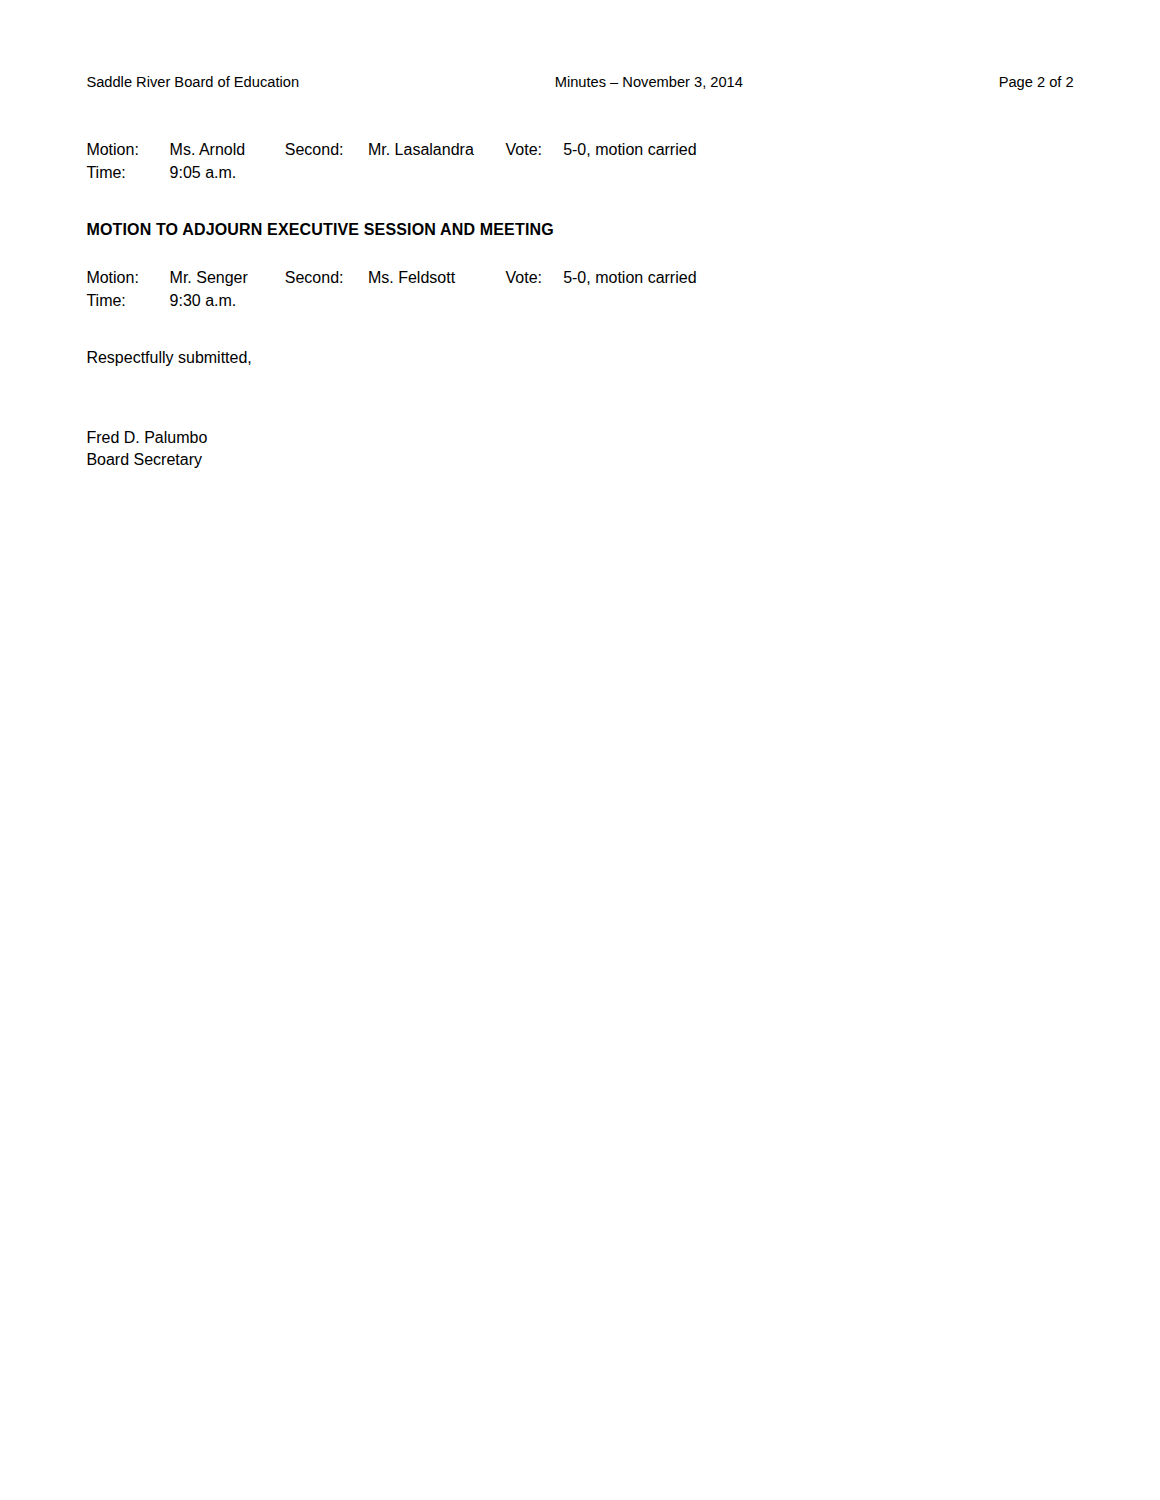Saddle River Board of Education Minutes – November 3, 2014 Page 2 of 2
| Motion: | Ms. Arnold | Second: | Mr. Lasalandra | Vote: | 5-0, motion carried |
| Time: | 9:05 a.m. | | | | |
MOTION TO ADJOURN EXECUTIVE SESSION AND MEETING
| Motion: | Mr. Senger | Second: | Ms. Feldsott | Vote: | 5-0, motion carried |
| Time: | 9:30 a.m. | | | | |
Respectfully submitted,
Fred D. Palumbo
Board Secretary